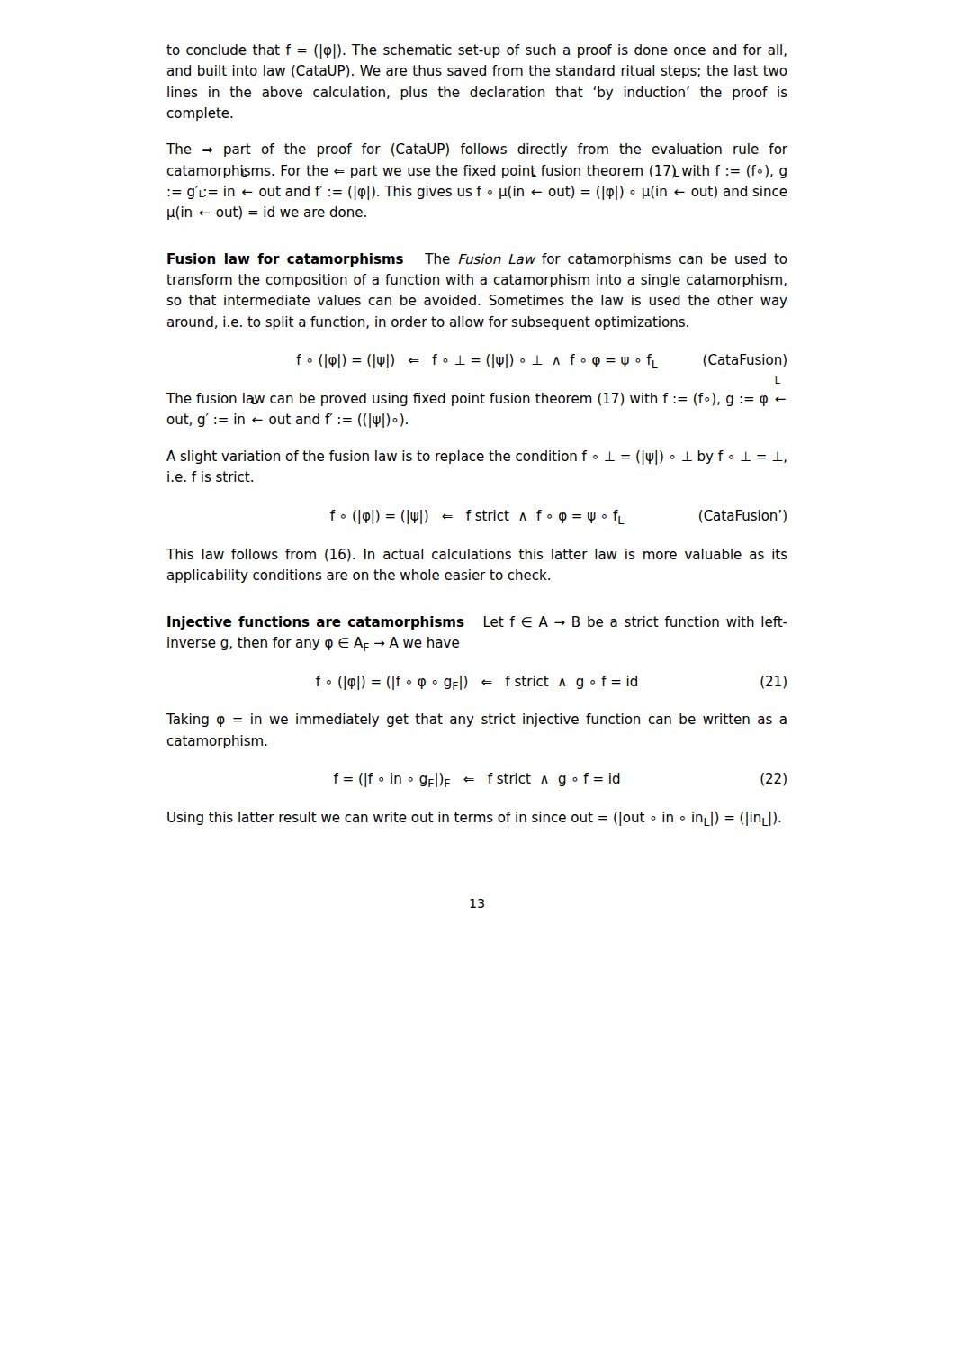to conclude that f = (|φ|). The schematic set-up of such a proof is done once and for all, and built into law (CataUP). We are thus saved from the standard ritual steps; the last two lines in the above calculation, plus the declaration that ‘by induction’ the proof is complete.
The ⇒ part of the proof for (CataUP) follows directly from the evaluation rule for catamorphisms. For the ⇐ part we use the fixed point fusion theorem (17) with f := (f∘), g := g′ := in L← out and f′ := (|φ|). This gives us f ∘ μ(in L← out) = (|φ|) ∘ μ(in L← out) and since μ(in L← out) = id we are done.
Fusion law for catamorphisms The Fusion Law for catamorphisms can be used to transform the composition of a function with a catamorphism into a single catamorphism, so that intermediate values can be avoided. Sometimes the law is used the other way around, i.e. to split a function, in order to allow for subsequent optimizations.
f ∘ (|φ|) = (|ψ|) ⇐ f ∘ ⊥ = (|ψ|) ∘ ⊥ ∧ f ∘ φ = ψ ∘ fL (CataFusion)
The fusion law can be proved using fixed point fusion theorem (17) with f := (f∘), g := φ L← out, g′ := in L← out and f′ := ((|ψ|)∘).
A slight variation of the fusion law is to replace the condition f ∘ ⊥ = (|ψ|) ∘ ⊥ by f ∘ ⊥ = ⊥, i.e. f is strict.
f ∘ (|φ|) = (|ψ|) ⇐ f strict ∧ f ∘ φ = ψ ∘ fL (CataFusion’)
This law follows from (16). In actual calculations this latter law is more valuable as its applicability conditions are on the whole easier to check.
Injective functions are catamorphisms Let f ∈ A → B be a strict function with left-inverse g, then for any φ ∈ AF → A we have
f ∘ (|φ|) = (|f ∘ φ ∘ gF|) ⇐ f strict ∧ g ∘ f = id (21)
Taking φ = in we immediately get that any strict injective function can be written as a catamorphism.
f = (|f ∘ in ∘ gF|)F ⇐ f strict ∧ g ∘ f = id (22)
Using this latter result we can write out in terms of in since out = (|out ∘ in ∘ inL|) = (|inL|).
13